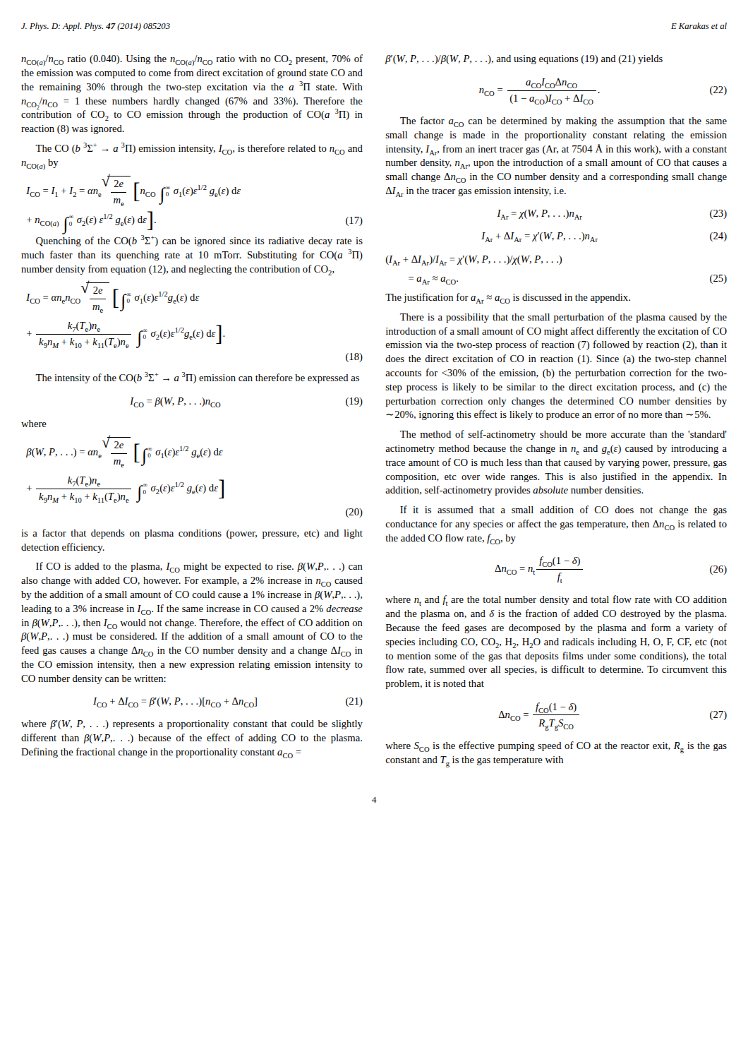J. Phys. D: Appl. Phys. 47 (2014) 085203
E Karakas et al
nCO(a)/nCO ratio (0.040). Using the nCO(a)/nCO ratio with no CO2 present, 70% of the emission was computed to come from direct excitation of ground state CO and the remaining 30% through the two-step excitation via the a 3Π state. With nCO2/nCO = 1 these numbers hardly changed (67% and 33%). Therefore the contribution of CO2 to CO emission through the production of CO(a 3Π) in reaction (8) was ignored.
The CO (b 3Σ+ → a 3Π) emission intensity, ICO, is therefore related to nCO and nCO(a) by
ICO = I1 + I2 = αne2e me [nCO ∫∞0 σ1(ε)ε1/2 ge(ε) dε
+ nCO(a) ∫∞0 σ2(ε) ε1/2 ge(ε) dε].
(17)
Quenching of the CO(b 3Σ+) can be ignored since its radiative decay rate is much faster than its quenching rate at 10 mTorr. Substituting for CO(a 3Π) number density from equation (12), and neglecting the contribution of CO2,
ICO = αnenCO2e me [∫∞0 σ1(ε)ε1/2ge(ε) dε
+ k7(Te)ne k9nM + k10 + k11(Te)ne ∫∞0 σ2(ε)ε1/2ge(ε) dε].
(18)
The intensity of the CO(b 3Σ+ → a 3Π) emission can therefore be expressed as
ICO = β(W, P, . . .)nCO
(19)
where
β(W, P, . . .) = αne2e me [∫∞0 σ1(ε)ε1/2 ge(ε) dε
+ k7(Te)ne k9nM + k10 + k11(Te)ne ∫∞0 σ2(ε)ε1/2 ge(ε) dε]
(20)
is a factor that depends on plasma conditions (power, pressure, etc) and light detection efficiency.
If CO is added to the plasma, ICO might be expected to rise. β(W,P,. . .) can also change with added CO, however. For example, a 2% increase in nCO caused by the addition of a small amount of CO could cause a 1% increase in β(W,P,. . .), leading to a 3% increase in ICO. If the same increase in CO caused a 2% decrease in β(W,P,. . .), then ICO would not change. Therefore, the effect of CO addition on β(W,P,. . .) must be considered. If the addition of a small amount of CO to the feed gas causes a change ΔnCO in the CO number density and a change ΔICO in the CO emission intensity, then a new expression relating emission intensity to CO number density can be written:
ICO + ΔICO = β′(W, P, . . .)[nCO + ΔnCO]
(21)
where β′(W, P, . . .) represents a proportionality constant that could be slightly different than β(W,P,. . .) because of the effect of adding CO to the plasma. Defining the fractional change in the proportionality constant aCO =
β′(W, P, . . .)/β(W, P, . . .), and using equations (19) and (21) yields
nCO = aCOICOΔnCO(1 − aCO)ICO + ΔICO.
(22)
The factor aCO can be determined by making the assumption that the same small change is made in the proportionality constant relating the emission intensity, IAr, from an inert tracer gas (Ar, at 7504 Å in this work), with a constant number density, nAr, upon the introduction of a small amount of CO that causes a small change ΔnCO in the CO number density and a corresponding small change ΔIAr in the tracer gas emission intensity, i.e.
IAr = χ(W, P, . . .)nAr
(23)
IAr + ΔIAr = χ′(W, P, . . .)nAr
(24)
(IAr + ΔIAr)/IAr = χ′(W, P, . . .)/χ(W, P, . . .)
= aAr ≈ aCO.
(25)
The justification for aAr ≈ aCO is discussed in the appendix.
There is a possibility that the small perturbation of the plasma caused by the introduction of a small amount of CO might affect differently the excitation of CO emission via the two-step process of reaction (7) followed by reaction (2), than it does the direct excitation of CO in reaction (1). Since (a) the two-step channel accounts for <30% of the emission, (b) the perturbation correction for the two-step process is likely to be similar to the direct excitation process, and (c) the perturbation correction only changes the determined CO number densities by ∼20%, ignoring this effect is likely to produce an error of no more than ∼5%.
The method of self-actinometry should be more accurate than the 'standard' actinometry method because the change in ne and ge(ε) caused by introducing a trace amount of CO is much less than that caused by varying power, pressure, gas composition, etc over wide ranges. This is also justified in the appendix. In addition, self-actinometry provides absolute number densities.
If it is assumed that a small addition of CO does not change the gas conductance for any species or affect the gas temperature, then ΔnCO is related to the added CO flow rate, fCO, by
ΔnCO = ntfCO(1 − δ) ft
(26)
where nt and ft are the total number density and total flow rate with CO addition and the plasma on, and δ is the fraction of added CO destroyed by the plasma. Because the feed gases are decomposed by the plasma and form a variety of species including CO, CO2, H2, H2O and radicals including H, O, F, CF, etc (not to mention some of the gas that deposits films under some conditions), the total flow rate, summed over all species, is difficult to determine. To circumvent this problem, it is noted that
ΔnCO = fCO(1 − δ) RgTgSCO
(27)
where SCO is the effective pumping speed of CO at the reactor exit, Rg is the gas constant and Tg is the gas temperature with
4